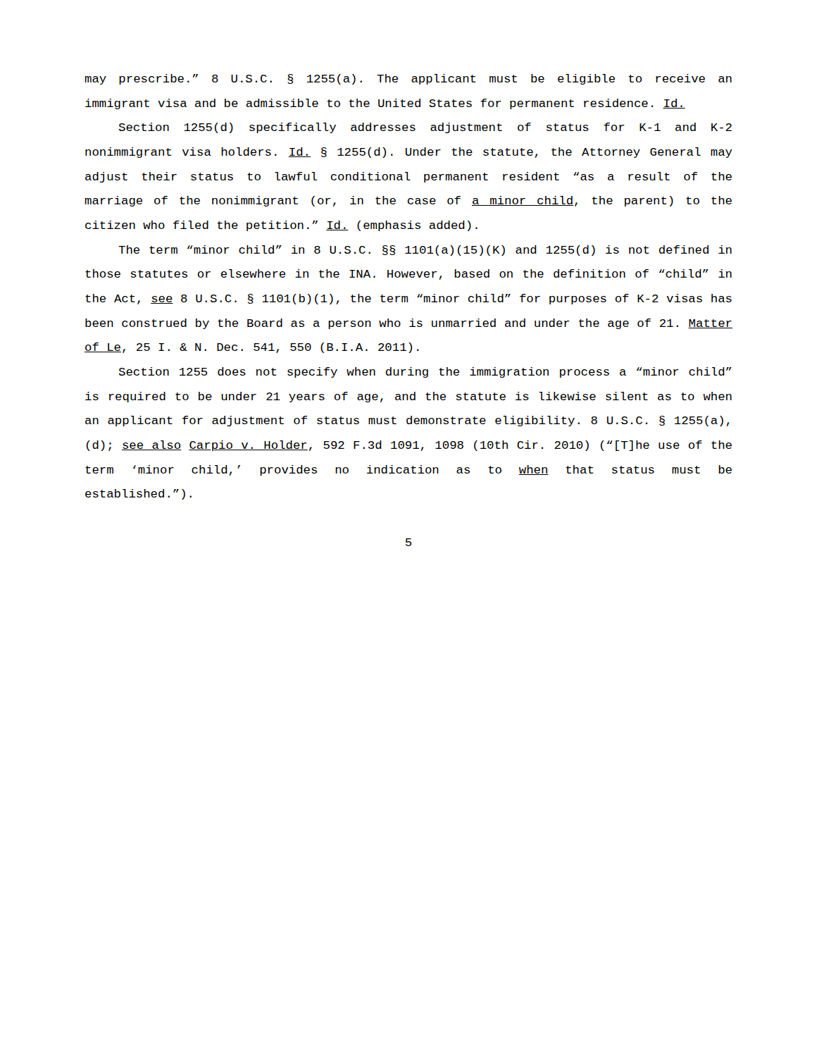may prescribe.” 8 U.S.C. § 1255(a). The applicant must be eligible to receive an immigrant visa and be admissible to the United States for permanent residence. Id.
Section 1255(d) specifically addresses adjustment of status for K-1 and K-2 nonimmigrant visa holders. Id. § 1255(d). Under the statute, the Attorney General may adjust their status to lawful conditional permanent resident “as a result of the marriage of the nonimmigrant (or, in the case of a minor child, the parent) to the citizen who filed the petition.” Id. (emphasis added).
The term “minor child” in 8 U.S.C. §§ 1101(a)(15)(K) and 1255(d) is not defined in those statutes or elsewhere in the INA. However, based on the definition of “child” in the Act, see 8 U.S.C. § 1101(b)(1), the term “minor child” for purposes of K-2 visas has been construed by the Board as a person who is unmarried and under the age of 21. Matter of Le, 25 I. & N. Dec. 541, 550 (B.I.A. 2011).
Section 1255 does not specify when during the immigration process a “minor child” is required to be under 21 years of age, and the statute is likewise silent as to when an applicant for adjustment of status must demonstrate eligibility. 8 U.S.C. § 1255(a), (d); see also Carpio v. Holder, 592 F.3d 1091, 1098 (10th Cir. 2010) (“[T]he use of the term ‘minor child,’ provides no indication as to when that status must be established.”).
5